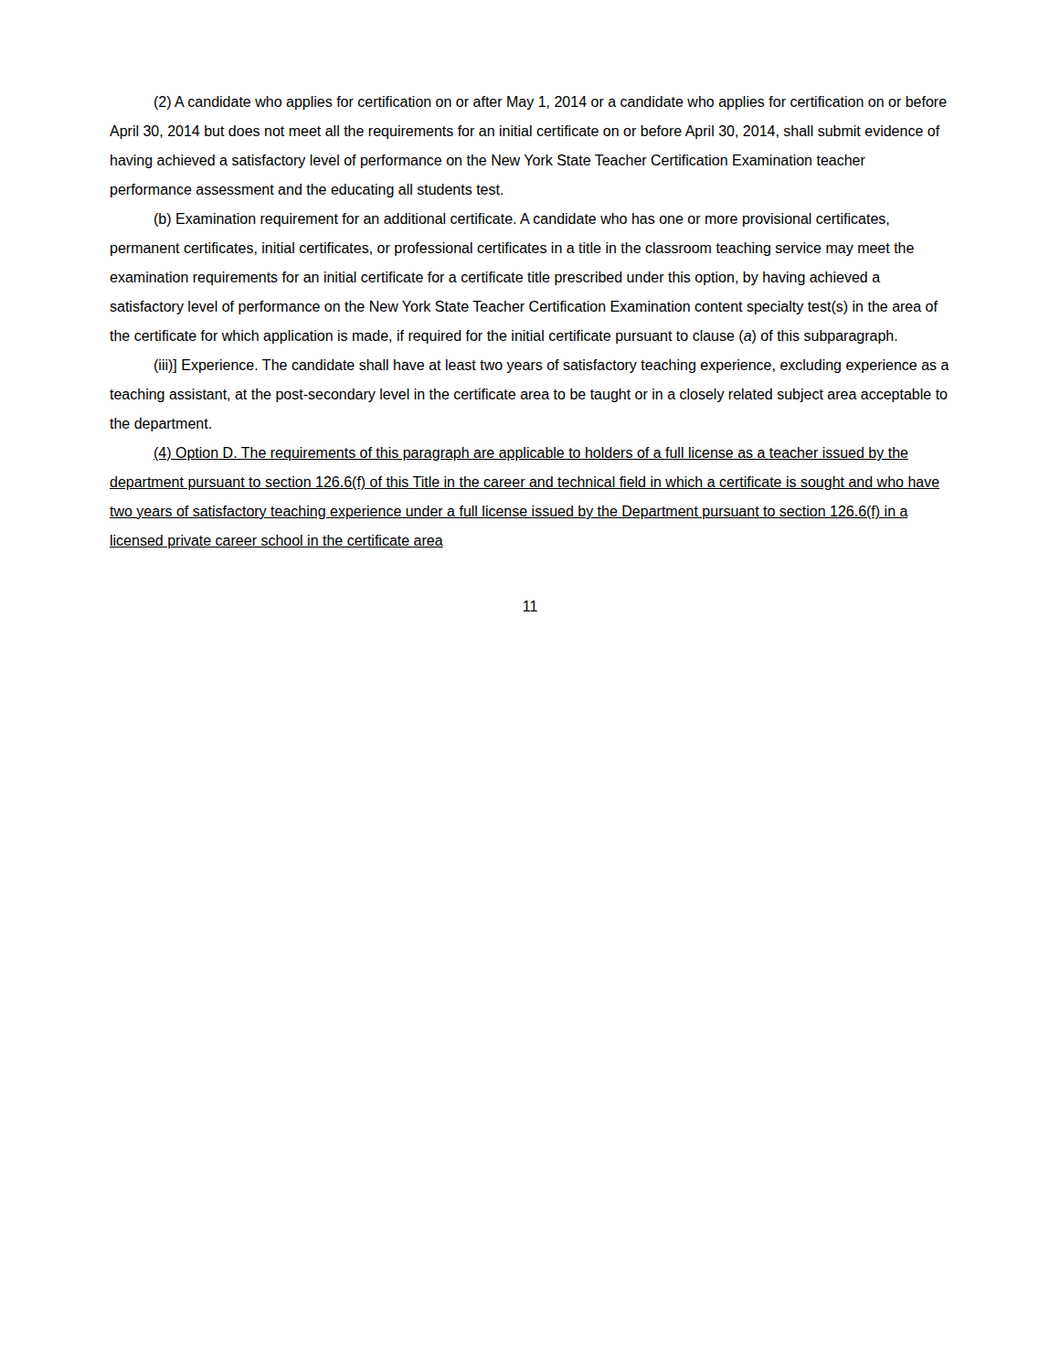(2) A candidate who applies for certification on or after May 1, 2014 or a candidate who applies for certification on or before April 30, 2014 but does not meet all the requirements for an initial certificate on or before April 30, 2014, shall submit evidence of having achieved a satisfactory level of performance on the New York State Teacher Certification Examination teacher performance assessment and the educating all students test.
(b) Examination requirement for an additional certificate. A candidate who has one or more provisional certificates, permanent certificates, initial certificates, or professional certificates in a title in the classroom teaching service may meet the examination requirements for an initial certificate for a certificate title prescribed under this option, by having achieved a satisfactory level of performance on the New York State Teacher Certification Examination content specialty test(s) in the area of the certificate for which application is made, if required for the initial certificate pursuant to clause (a) of this subparagraph.
(iii)] Experience. The candidate shall have at least two years of satisfactory teaching experience, excluding experience as a teaching assistant, at the post-secondary level in the certificate area to be taught or in a closely related subject area acceptable to the department.
(4) Option D. The requirements of this paragraph are applicable to holders of a full license as a teacher issued by the department pursuant to section 126.6(f) of this Title in the career and technical field in which a certificate is sought and who have two years of satisfactory teaching experience under a full license issued by the Department pursuant to section 126.6(f) in a licensed private career school in the certificate area
11